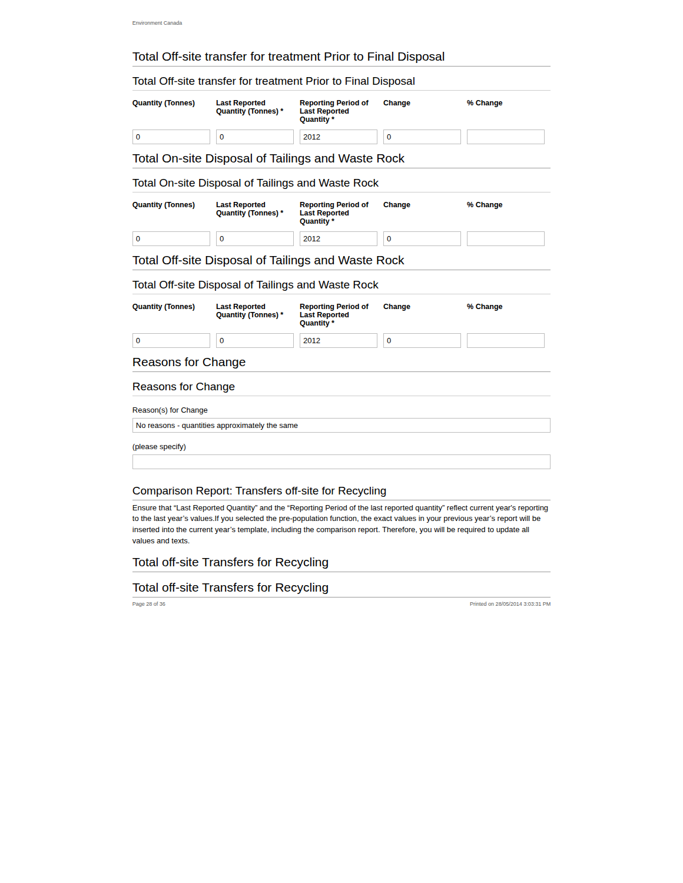Environment Canada
Total Off-site transfer for treatment Prior to Final Disposal
Total Off-site transfer for treatment Prior to Final Disposal
| Quantity (Tonnes) | Last Reported Quantity (Tonnes) * | Reporting Period of Last Reported Quantity * | Change | % Change |
| --- | --- | --- | --- | --- |
Total On-site Disposal of Tailings and Waste Rock
Total On-site Disposal of Tailings and Waste Rock
| Quantity (Tonnes) | Last Reported Quantity (Tonnes) * | Reporting Period of Last Reported Quantity * | Change | % Change |
| --- | --- | --- | --- | --- |
Total Off-site Disposal of Tailings and Waste Rock
Total Off-site Disposal of Tailings and Waste Rock
| Quantity (Tonnes) | Last Reported Quantity (Tonnes) * | Reporting Period of Last Reported Quantity * | Change | % Change |
| --- | --- | --- | --- | --- |
Reasons for Change
Reasons for Change
Reason(s) for Change
(please specify)
Comparison Report: Transfers off-site for Recycling
Ensure that “Last Reported Quantity” and the “Reporting Period of the last reported quantity” reflect current year's reporting to the last year’s values.If you selected the pre-population function, the exact values in your previous year’s report will be inserted into the current year’s template, including the comparison report. Therefore, you will be required to update all values and texts.
Total off-site Transfers for Recycling
Total off-site Transfers for Recycling
Page 28 of 36 Printed on 28/05/2014 3:03:31 PM